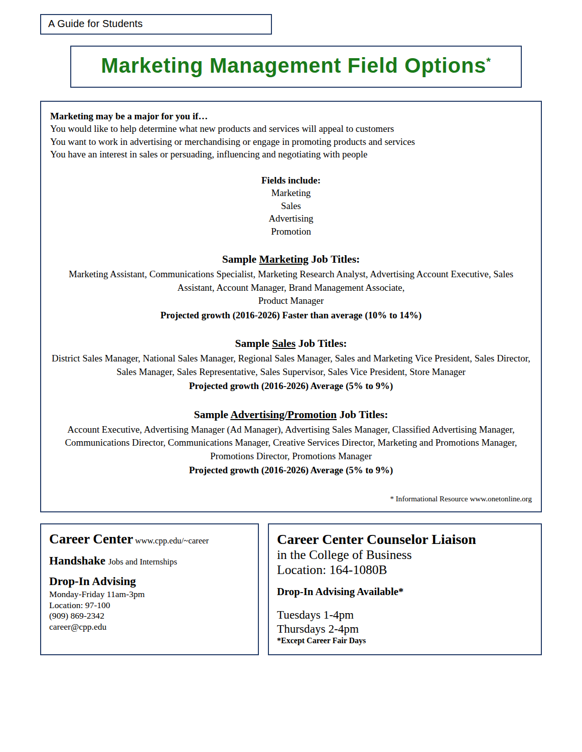A Guide for Students
Marketing Management Field Options*
Marketing may be a major for you if…
You would like to help determine what new products and services will appeal to customers
You want to work in advertising or merchandising or engage in promoting products and services
You have an interest in sales or persuading, influencing and negotiating with people
Fields include:
Marketing
Sales
Advertising
Promotion
Sample Marketing Job Titles:
Marketing Assistant, Communications Specialist, Marketing Research Analyst, Advertising Account Executive, Sales Assistant, Account Manager, Brand Management Associate,
Product Manager
Projected growth (2016-2026) Faster than average (10% to 14%)
Sample Sales Job Titles:
District Sales Manager, National Sales Manager, Regional Sales Manager, Sales and Marketing Vice President, Sales Director, Sales Manager, Sales Representative, Sales Supervisor, Sales Vice President, Store Manager
Projected growth (2016-2026) Average (5% to 9%)
Sample Advertising/Promotion Job Titles:
Account Executive, Advertising Manager (Ad Manager), Advertising Sales Manager, Classified Advertising Manager, Communications Director, Communications Manager, Creative Services Director, Marketing and Promotions Manager, Promotions Director, Promotions Manager
Projected growth (2016-2026) Average (5% to 9%)
* Informational Resource www.onetonline.org
Career Center
www.cpp.edu/~career
Handshake Jobs and Internships
Drop-In Advising
Monday-Friday 11am-3pm
Location: 97-100
(909) 869-2342
career@cpp.edu
Career Center Counselor Liaison
in the College of Business
Location: 164-1080B
Drop-In Advising Available*
Tuesdays 1-4pm
Thursdays 2-4pm
*Except Career Fair Days